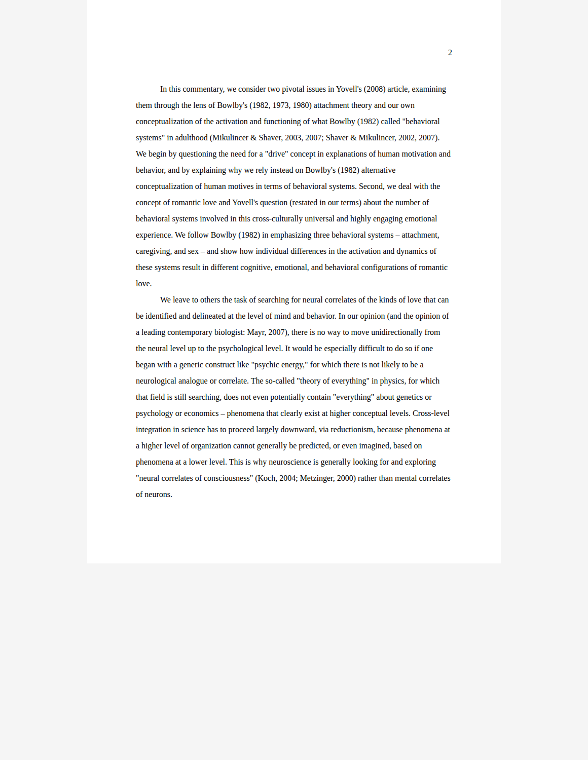2
In this commentary, we consider two pivotal issues in Yovell's (2008) article, examining them through the lens of Bowlby's (1982, 1973, 1980) attachment theory and our own conceptualization of the activation and functioning of what Bowlby (1982) called "behavioral systems" in adulthood (Mikulincer & Shaver, 2003, 2007; Shaver & Mikulincer, 2002, 2007). We begin by questioning the need for a "drive" concept in explanations of human motivation and behavior, and by explaining why we rely instead on Bowlby's (1982) alternative conceptualization of human motives in terms of behavioral systems. Second, we deal with the concept of romantic love and Yovell's question (restated in our terms) about the number of behavioral systems involved in this cross-culturally universal and highly engaging emotional experience. We follow Bowlby (1982) in emphasizing three behavioral systems – attachment, caregiving, and sex – and show how individual differences in the activation and dynamics of these systems result in different cognitive, emotional, and behavioral configurations of romantic love.
We leave to others the task of searching for neural correlates of the kinds of love that can be identified and delineated at the level of mind and behavior. In our opinion (and the opinion of a leading contemporary biologist: Mayr, 2007), there is no way to move unidirectionally from the neural level up to the psychological level. It would be especially difficult to do so if one began with a generic construct like "psychic energy," for which there is not likely to be a neurological analogue or correlate. The so-called "theory of everything" in physics, for which that field is still searching, does not even potentially contain "everything" about genetics or psychology or economics – phenomena that clearly exist at higher conceptual levels. Cross-level integration in science has to proceed largely downward, via reductionism, because phenomena at a higher level of organization cannot generally be predicted, or even imagined, based on phenomena at a lower level. This is why neuroscience is generally looking for and exploring "neural correlates of consciousness" (Koch, 2004; Metzinger, 2000) rather than mental correlates of neurons.